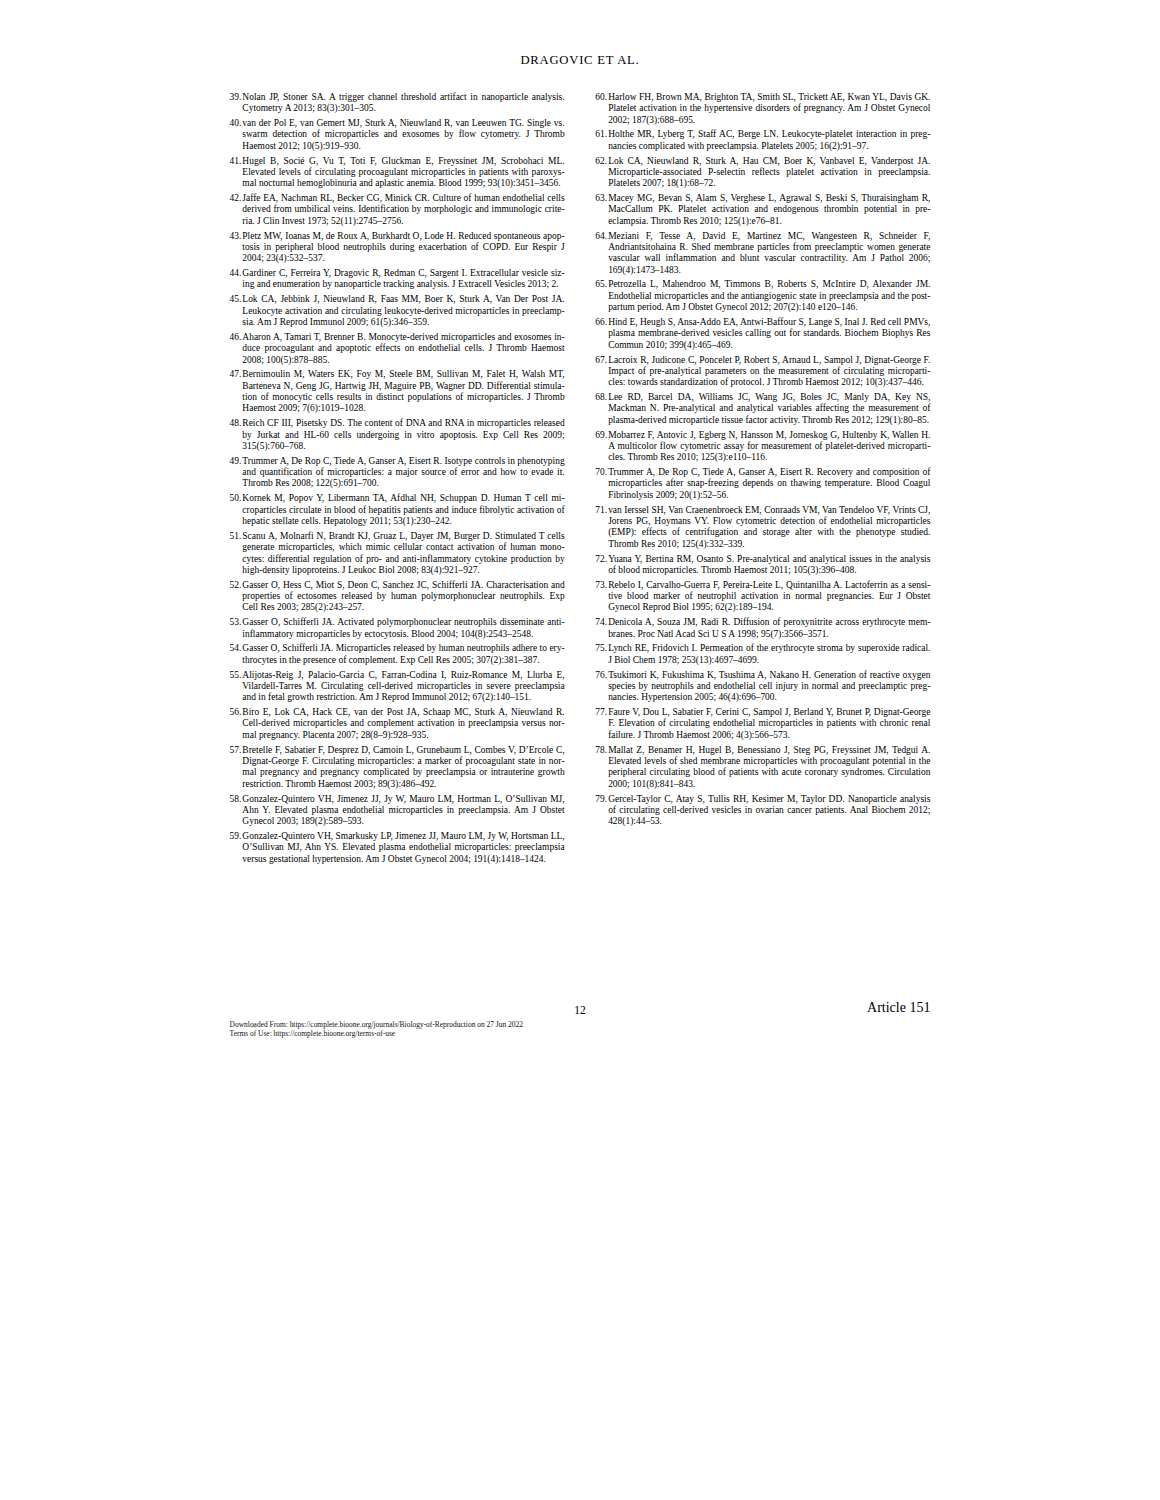DRAGOVIC ET AL.
39. Nolan JP, Stoner SA. A trigger channel threshold artifact in nanoparticle analysis. Cytometry A 2013; 83(3):301–305.
40. van der Pol E, van Gemert MJ, Sturk A, Nieuwland R, van Leeuwen TG. Single vs. swarm detection of microparticles and exosomes by flow cytometry. J Thromb Haemost 2012; 10(5):919–930.
41. Hugel B, Socié G, Vu T, Toti F, Gluckman E, Freyssinet JM, Scrobohaci ML. Elevated levels of circulating procoagulant microparticles in patients with paroxysmal nocturnal hemoglobinuria and aplastic anemia. Blood 1999; 93(10):3451–3456.
42. Jaffe EA, Nachman RL, Becker CG, Minick CR. Culture of human endothelial cells derived from umbilical veins. Identification by morphologic and immunologic criteria. J Clin Invest 1973; 52(11):2745–2756.
43. Pletz MW, Ioanas M, de Roux A, Burkhardt O, Lode H. Reduced spontaneous apoptosis in peripheral blood neutrophils during exacerbation of COPD. Eur Respir J 2004; 23(4):532–537.
44. Gardiner C, Ferreira Y, Dragovic R, Redman C, Sargent I. Extracellular vesicle sizing and enumeration by nanoparticle tracking analysis. J Extracell Vesicles 2013; 2.
45. Lok CA, Jebbink J, Nieuwland R, Faas MM, Boer K, Sturk A, Van Der Post JA. Leukocyte activation and circulating leukocyte-derived microparticles in preeclampsia. Am J Reprod Immunol 2009; 61(5):346–359.
46. Aharon A, Tamari T, Brenner B. Monocyte-derived microparticles and exosomes induce procoagulant and apoptotic effects on endothelial cells. J Thromb Haemost 2008; 100(5):878–885.
47. Bernimoulin M, Waters EK, Foy M, Steele BM, Sullivan M, Falet H, Walsh MT, Barteneva N, Geng JG, Hartwig JH, Maguire PB, Wagner DD. Differential stimulation of monocytic cells results in distinct populations of microparticles. J Thromb Haemost 2009; 7(6):1019–1028.
48. Reich CF III, Pisetsky DS. The content of DNA and RNA in microparticles released by Jurkat and HL-60 cells undergoing in vitro apoptosis. Exp Cell Res 2009; 315(5):760–768.
49. Trummer A, De Rop C, Tiede A, Ganser A, Eisert R. Isotype controls in phenotyping and quantification of microparticles: a major source of error and how to evade it. Thromb Res 2008; 122(5):691–700.
50. Kornek M, Popov Y, Libermann TA, Afdhal NH, Schuppan D. Human T cell microparticles circulate in blood of hepatitis patients and induce fibrolytic activation of hepatic stellate cells. Hepatology 2011; 53(1):230–242.
51. Scanu A, Molnarfi N, Brandt KJ, Gruaz L, Dayer JM, Burger D. Stimulated T cells generate microparticles, which mimic cellular contact activation of human monocytes: differential regulation of pro- and anti-inflammatory cytokine production by high-density lipoproteins. J Leukoc Biol 2008; 83(4):921–927.
52. Gasser O, Hess C, Miot S, Deon C, Sanchez JC, Schifferli JA. Characterisation and properties of ectosomes released by human polymorphonuclear neutrophils. Exp Cell Res 2003; 285(2):243–257.
53. Gasser O, Schifferli JA. Activated polymorphonuclear neutrophils disseminate anti-inflammatory microparticles by ectocytosis. Blood 2004; 104(8):2543–2548.
54. Gasser O, Schifferli JA. Microparticles released by human neutrophils adhere to erythrocytes in the presence of complement. Exp Cell Res 2005; 307(2):381–387.
55. Alijotas-Reig J, Palacio-Garcia C, Farran-Codina I, Ruiz-Romance M, Llurba E, Vilardell-Tarres M. Circulating cell-derived microparticles in severe preeclampsia and in fetal growth restriction. Am J Reprod Immunol 2012; 67(2):140–151.
56. Biro E, Lok CA, Hack CE, van der Post JA, Schaap MC, Sturk A, Nieuwland R. Cell-derived microparticles and complement activation in preeclampsia versus normal pregnancy. Placenta 2007; 28(8–9):928–935.
57. Bretelle F, Sabatier F, Desprez D, Camoin L, Grunebaum L, Combes V, D’Ercole C, Dignat-George F. Circulating microparticles: a marker of procoagulant state in normal pregnancy and pregnancy complicated by preeclampsia or intrauterine growth restriction. Thromb Haemost 2003; 89(3):486–492.
58. Gonzalez-Quintero VH, Jimenez JJ, Jy W, Mauro LM, Hortman L, O’Sullivan MJ, Ahn Y. Elevated plasma endothelial microparticles in preeclampsia. Am J Obstet Gynecol 2003; 189(2):589–593.
59. Gonzalez-Quintero VH, Smarkusky LP, Jimenez JJ, Mauro LM, Jy W, Hortsman LL, O’Sullivan MJ, Ahn YS. Elevated plasma endothelial microparticles: preeclampsia versus gestational hypertension. Am J Obstet Gynecol 2004; 191(4):1418–1424.
60. Harlow FH, Brown MA, Brighton TA, Smith SL, Trickett AE, Kwan YL, Davis GK. Platelet activation in the hypertensive disorders of pregnancy. Am J Obstet Gynecol 2002; 187(3):688–695.
61. Holthe MR, Lyberg T, Staff AC, Berge LN. Leukocyte-platelet interaction in pregnancies complicated with preeclampsia. Platelets 2005; 16(2):91–97.
62. Lok CA, Nieuwland R, Sturk A, Hau CM, Boer K, Vanbavel E, Vanderpost JA. Microparticle-associated P-selectin reflects platelet activation in preeclampsia. Platelets 2007; 18(1):68–72.
63. Macey MG, Bevan S, Alam S, Verghese L, Agrawal S, Beski S, Thuraisingham R, MacCallum PK. Platelet activation and endogenous thrombin potential in pre-eclampsia. Thromb Res 2010; 125(1):e76–81.
64. Meziani F, Tesse A, David E, Martinez MC, Wangesteen R, Schneider F, Andriantsitohaina R. Shed membrane particles from preeclamptic women generate vascular wall inflammation and blunt vascular contractility. Am J Pathol 2006; 169(4):1473–1483.
65. Petrozella L, Mahendroo M, Timmons B, Roberts S, McIntire D, Alexander JM. Endothelial microparticles and the antiangiogenic state in preeclampsia and the postpartum period. Am J Obstet Gynecol 2012; 207(2):140 e120–146.
66. Hind E, Heugh S, Ansa-Addo EA, Antwi-Baffour S, Lange S, Inal J. Red cell PMVs, plasma membrane-derived vesicles calling out for standards. Biochem Biophys Res Commun 2010; 399(4):465–469.
67. Lacroix R, Judicone C, Poncelet P, Robert S, Arnaud L, Sampol J, Dignat-George F. Impact of pre-analytical parameters on the measurement of circulating microparticles: towards standardization of protocol. J Thromb Haemost 2012; 10(3):437–446.
68. Lee RD, Barcel DA, Williams JC, Wang JG, Boles JC, Manly DA, Key NS, Mackman N. Pre-analytical and analytical variables affecting the measurement of plasma-derived microparticle tissue factor activity. Thromb Res 2012; 129(1):80–85.
69. Mobarrez F, Antovic J, Egberg N, Hansson M, Jorneskog G, Hultenby K, Wallen H. A multicolor flow cytometric assay for measurement of platelet-derived microparticles. Thromb Res 2010; 125(3):e110–116.
70. Trummer A, De Rop C, Tiede A, Ganser A, Eisert R. Recovery and composition of microparticles after snap-freezing depends on thawing temperature. Blood Coagul Fibrinolysis 2009; 20(1):52–56.
71. van Ierssel SH, Van Craenenbroeck EM, Conraads VM, Van Tendeloo VF, Vrints CJ, Jorens PG, Hoymans VY. Flow cytometric detection of endothelial microparticles (EMP): effects of centrifugation and storage alter with the phenotype studied. Thromb Res 2010; 125(4):332–339.
72. Yuana Y, Bertina RM, Osanto S. Pre-analytical and analytical issues in the analysis of blood microparticles. Thromb Haemost 2011; 105(3):396–408.
73. Rebelo I, Carvalho-Guerra F, Pereira-Leite L, Quintanilha A. Lactoferrin as a sensitive blood marker of neutrophil activation in normal pregnancies. Eur J Obstet Gynecol Reprod Biol 1995; 62(2):189–194.
74. Denicola A, Souza JM, Radi R. Diffusion of peroxynitrite across erythrocyte membranes. Proc Natl Acad Sci U S A 1998; 95(7):3566–3571.
75. Lynch RE, Fridovich I. Permeation of the erythrocyte stroma by superoxide radical. J Biol Chem 1978; 253(13):4697–4699.
76. Tsukimori K, Fukushima K, Tsushima A, Nakano H. Generation of reactive oxygen species by neutrophils and endothelial cell injury in normal and preeclamptic pregnancies. Hypertension 2005; 46(4):696–700.
77. Faure V, Dou L, Sabatier F, Cerini C, Sampol J, Berland Y, Brunet P, Dignat-George F. Elevation of circulating endothelial microparticles in patients with chronic renal failure. J Thromb Haemost 2006; 4(3):566–573.
78. Mallat Z, Benamer H, Hugel B, Benessiano J, Steg PG, Freyssinet JM, Tedgui A. Elevated levels of shed membrane microparticles with procoagulant potential in the peripheral circulating blood of patients with acute coronary syndromes. Circulation 2000; 101(8):841–843.
79. Gercel-Taylor C, Atay S, Tullis RH, Kesimer M, Taylor DD. Nanoparticle analysis of circulating cell-derived vesicles in ovarian cancer patients. Anal Biochem 2012; 428(1):44–53.
12
Article 151
Downloaded From: https://complete.bioone.org/journals/Biology-of-Reproduction on 27 Jun 2022
Terms of Use: https://complete.bioone.org/terms-of-use